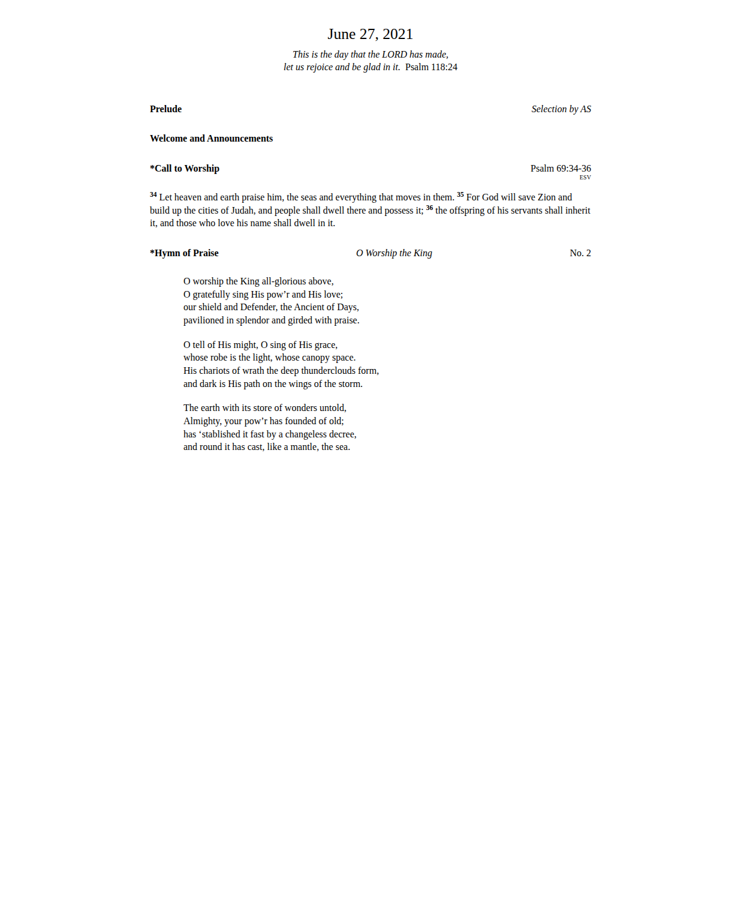June 27, 2021
This is the day that the LORD has made,
let us rejoice and be glad in it. Psalm 118:24
Prelude Selection by AS
Welcome and Announcements
*Call to Worship Psalm 69:34-36ESV
34 Let heaven and earth praise him, the seas and everything that moves in them. 35 For God will save Zion and build up the cities of Judah, and people shall dwell there and possess it; 36 the offspring of his servants shall inherit it, and those who love his name shall dwell in it.
*Hymn of Praise O Worship the King No. 2
O worship the King all-glorious above,
O gratefully sing His pow’r and His love;
our shield and Defender, the Ancient of Days,
pavilioned in splendor and girded with praise.
O tell of His might, O sing of His grace,
whose robe is the light, whose canopy space.
His chariots of wrath the deep thunderclouds form,
and dark is His path on the wings of the storm.
The earth with its store of wonders untold,
Almighty, your pow’r has founded of old;
has ‘stablished it fast by a changeless decree,
and round it has cast, like a mantle, the sea.